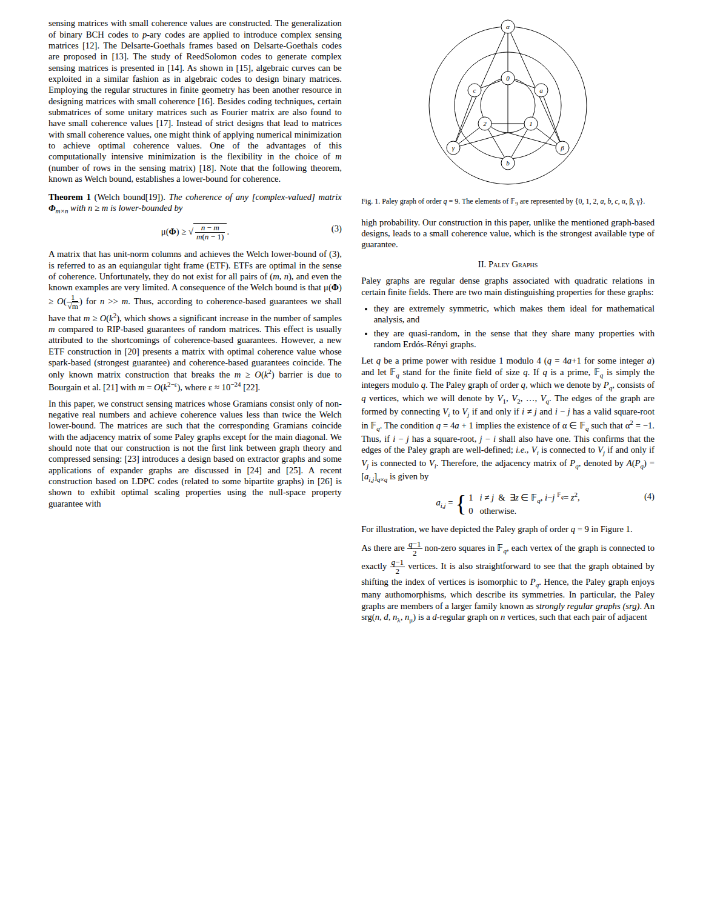sensing matrices with small coherence values are constructed. The generalization of binary BCH codes to p-ary codes are applied to introduce complex sensing matrices [12]. The Delsarte-Goethals frames based on Delsarte-Goethals codes are proposed in [13]. The study of ReedSolomon codes to generate complex sensing matrices is presented in [14]. As shown in [15], algebraic curves can be exploited in a similar fashion as in algebraic codes to design binary matrices. Employing the regular structures in finite geometry has been another resource in designing matrices with small coherence [16]. Besides coding techniques, certain submatrices of some unitary matrices such as Fourier matrix are also found to have small coherence values [17]. Instead of strict designs that lead to matrices with small coherence values, one might think of applying numerical minimization to achieve optimal coherence values. One of the advantages of this computationally intensive minimization is the flexibility in the choice of m (number of rows in the sensing matrix) [18]. Note that the following theorem, known as Welch bound, establishes a lower-bound for coherence.
Theorem 1 (Welch bound[19]). The coherence of any [complex-valued] matrix Φm×n with n ≥ m is lower-bounded by
μ(Φ) ≥ √n − m m(n − 1). (3)
A matrix that has unit-norm columns and achieves the Welch lower-bound of (3), is referred to as an equiangular tight frame (ETF). ETFs are optimal in the sense of coherence. Unfortunately, they do not exist for all pairs of (m, n), and even the known examples are very limited. A consequence of the Welch bound is that μ(Φ) ≥ O(1√m) for n >> m. Thus, according to coherence-based guarantees we shall have that m ≥ O(k2), which shows a significant increase in the number of samples m compared to RIP-based guarantees of random matrices. This effect is usually attributed to the shortcomings of coherence-based guarantees. However, a new ETF construction in [20] presents a matrix with optimal coherence value whose spark-based (strongest guarantee) and coherence-based guarantees coincide. The only known matrix construction that breaks the m ≥ O(k2) barrier is due to Bourgain et al. [21] with m = O(k2−ε), where ε ≈ 10−24 [22].
In this paper, we construct sensing matrices whose Gramians consist only of non-negative real numbers and achieve coherence values less than twice the Welch lower-bound. The matrices are such that the corresponding Gramians coincide with the adjacency matrix of some Paley graphs except for the main diagonal. We should note that our construction is not the first link between graph theory and compressed sensing: [23] introduces a design based on extractor graphs and some applications of expander graphs are discussed in [24] and [25]. A recent construction based on LDPC codes (related to some bipartite graphs) in [26] is shown to exhibit optimal scaling properties using the null-space property guarantee with
α 0 a c 2 1 β γ b
Fig. 1. Paley graph of order q = 9. The elements of 𝔽9 are represented by {0, 1, 2, a, b, c, α, β, γ}.
high probability. Our construction in this paper, unlike the mentioned graph-based designs, leads to a small coherence value, which is the strongest available type of guarantee.
II. Paley Graphs
Paley graphs are regular dense graphs associated with quadratic relations in certain finite fields. There are two main distinguishing properties for these graphs:
they are extremely symmetric, which makes them ideal for mathematical analysis, and
they are quasi-random, in the sense that they share many properties with random Erdós-Rényi graphs.
Let q be a prime power with residue 1 modulo 4 (q = 4a+1 for some integer a) and let 𝔽q stand for the finite field of size q. If q is a prime, 𝔽q is simply the integers modulo q. The Paley graph of order q, which we denote by Pq, consists of q vertices, which we will denote by V1, V2, …, Vq. The edges of the graph are formed by connecting Vi to Vj if and only if i ≠ j and i − j has a valid square-root in 𝔽q. The condition q = 4a + 1 implies the existence of α ∈ 𝔽q such that α2 = −1. Thus, if i − j has a square-root, j − i shall also have one. This confirms that the edges of the Paley graph are well-defined; i.e., Vi is connected to Vj if and only if Vj is connected to Vi. Therefore, the adjacency matrix of Pq, denoted by A(Pq) = [ai,j]q×q is given by
ai,j = { 1 i ≠ j & ∃z ∈ 𝔽q, i−j 𝔽q= z2, 0 otherwise. (4)
For illustration, we have depicted the Paley graph of order q = 9 in Figure 1.
As there are q−12 non-zero squares in 𝔽q, each vertex of the graph is connected to exactly q−12 vertices. It is also straightforward to see that the graph obtained by shifting the index of vertices is isomorphic to Pq. Hence, the Paley graph enjoys many authomorphisms, which describe its symmetries. In particular, the Paley graphs are members of a larger family known as strongly regular graphs (srg). An srg(n, d, nλ, nμ) is a d-regular graph on n vertices, such that each pair of adjacent